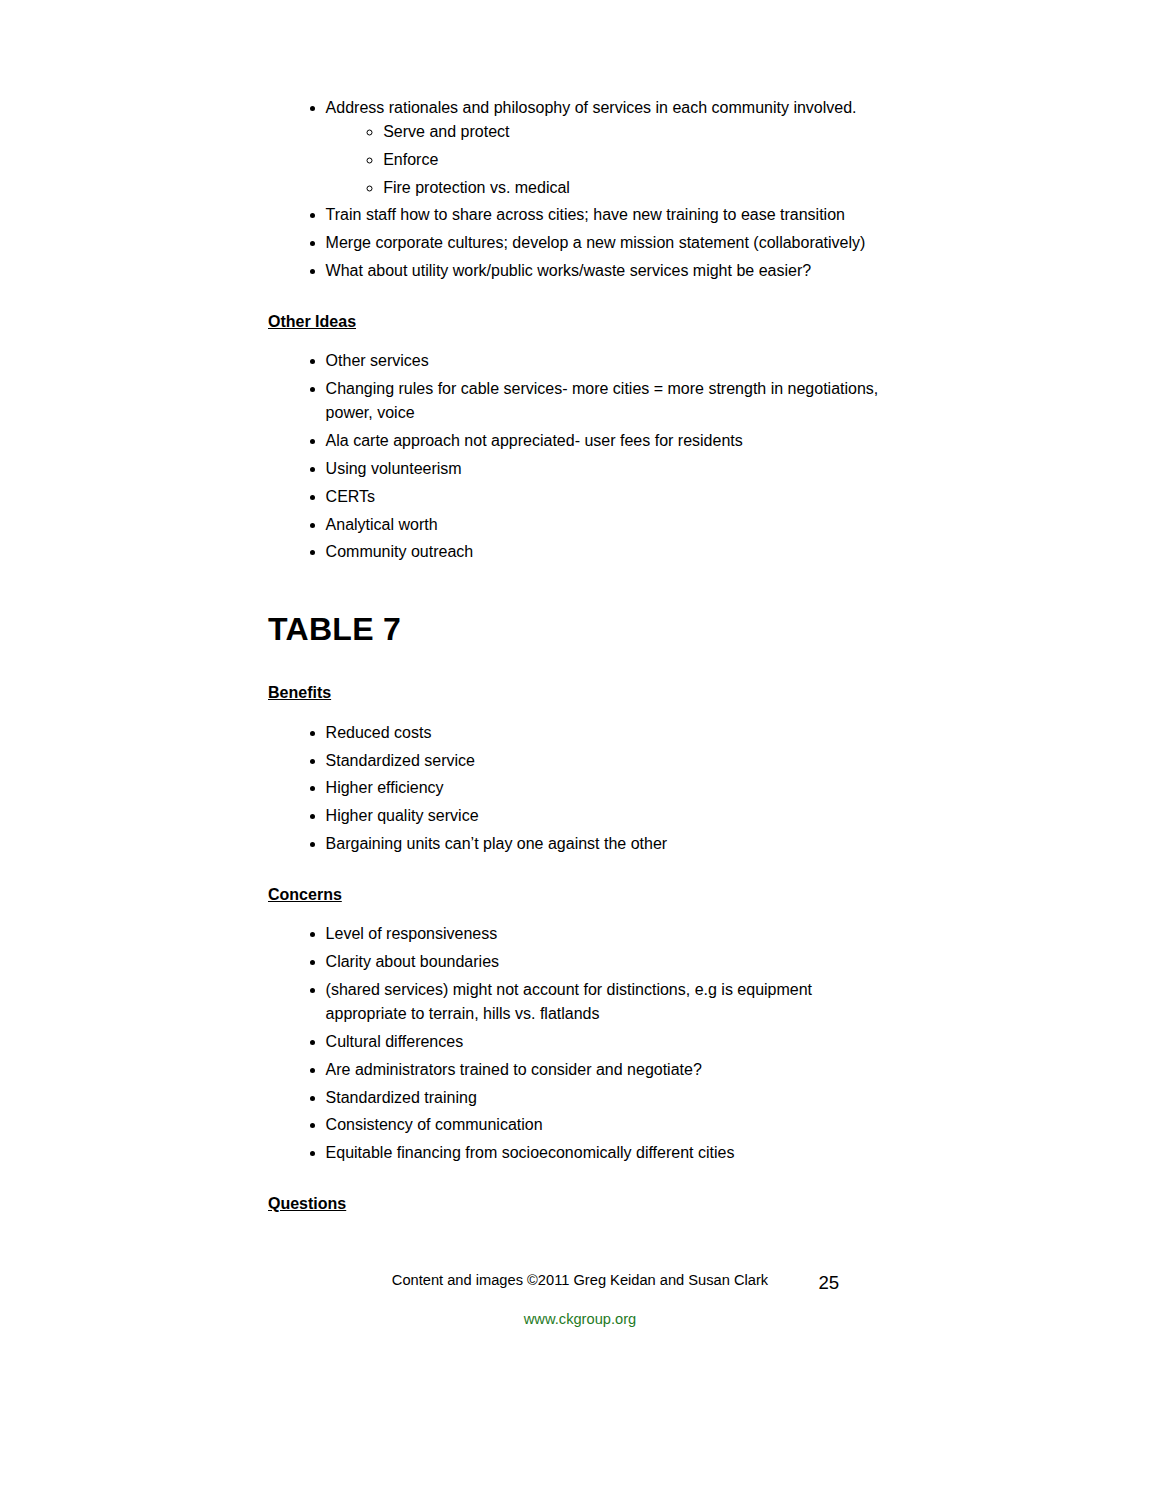Address rationales and philosophy of services in each community involved.
Serve and protect
Enforce
Fire protection vs. medical
Train staff how to share across cities; have new training to ease transition
Merge corporate cultures; develop a new mission statement (collaboratively)
What about utility work/public works/waste services might be easier?
Other Ideas
Other services
Changing rules for cable services- more cities = more strength in negotiations, power, voice
Ala carte approach not appreciated- user fees for residents
Using volunteerism
CERTs
Analytical worth
Community outreach
TABLE 7
Benefits
Reduced costs
Standardized service
Higher efficiency
Higher quality service
Bargaining units can’t play one against the other
Concerns
Level of responsiveness
Clarity about boundaries
(shared services) might not account for distinctions, e.g is equipment appropriate to terrain, hills vs. flatlands
Cultural differences
Are administrators trained to consider and negotiate?
Standardized training
Consistency of communication
Equitable financing from socioeconomically different cities
Questions
Content and images ©2011 Greg Keidan and Susan Clark
25
www.ckgroup.org